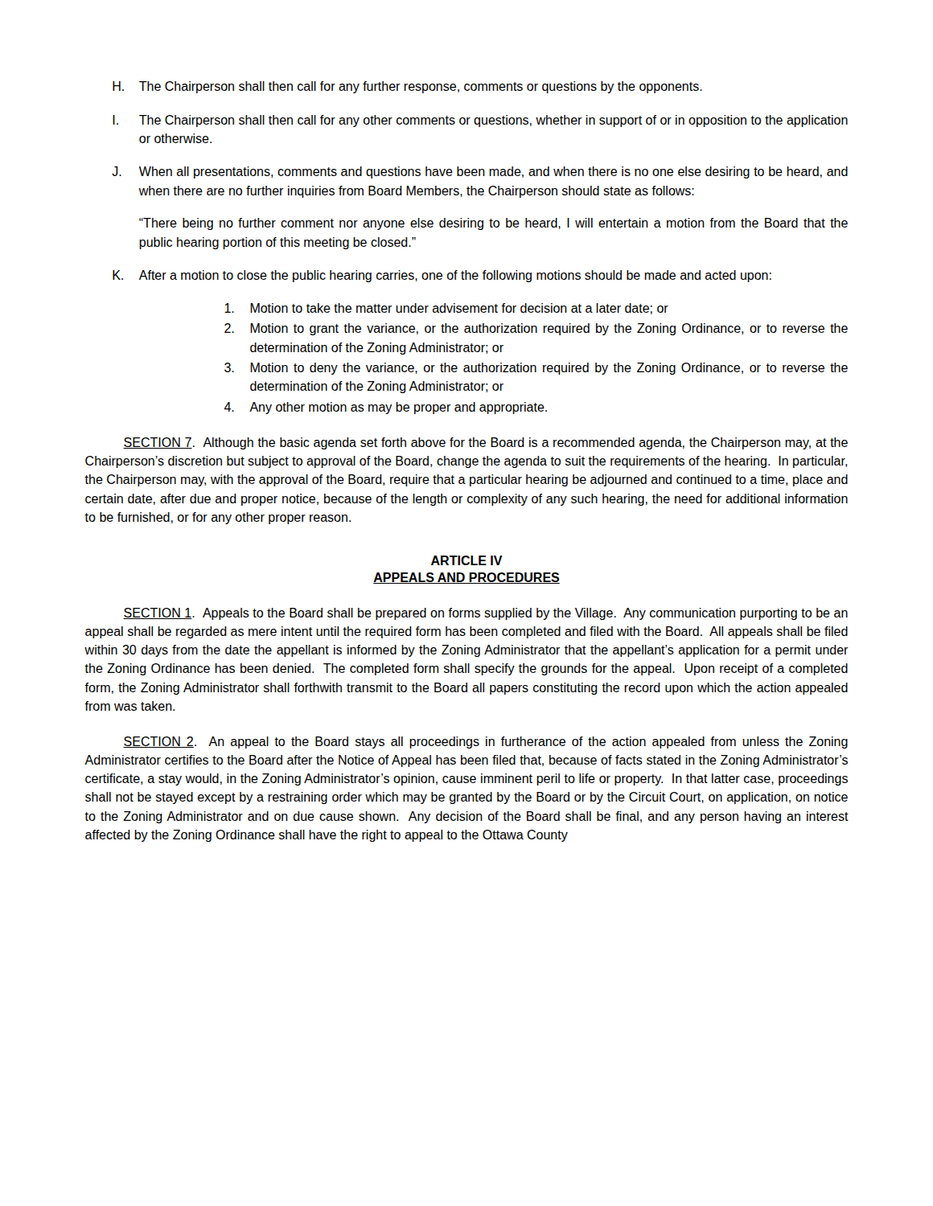H. The Chairperson shall then call for any further response, comments or questions by the opponents.
I. The Chairperson shall then call for any other comments or questions, whether in support of or in opposition to the application or otherwise.
J. When all presentations, comments and questions have been made, and when there is no one else desiring to be heard, and when there are no further inquiries from Board Members, the Chairperson should state as follows:
“There being no further comment nor anyone else desiring to be heard, I will entertain a motion from the Board that the public hearing portion of this meeting be closed.”
K. After a motion to close the public hearing carries, one of the following motions should be made and acted upon:
1. Motion to take the matter under advisement for decision at a later date; or
2. Motion to grant the variance, or the authorization required by the Zoning Ordinance, or to reverse the determination of the Zoning Administrator; or
3. Motion to deny the variance, or the authorization required by the Zoning Ordinance, or to reverse the determination of the Zoning Administrator; or
4. Any other motion as may be proper and appropriate.
SECTION 7. Although the basic agenda set forth above for the Board is a recommended agenda, the Chairperson may, at the Chairperson’s discretion but subject to approval of the Board, change the agenda to suit the requirements of the hearing. In particular, the Chairperson may, with the approval of the Board, require that a particular hearing be adjourned and continued to a time, place and certain date, after due and proper notice, because of the length or complexity of any such hearing, the need for additional information to be furnished, or for any other proper reason.
ARTICLE IV APPEALS AND PROCEDURES
SECTION 1. Appeals to the Board shall be prepared on forms supplied by the Village. Any communication purporting to be an appeal shall be regarded as mere intent until the required form has been completed and filed with the Board. All appeals shall be filed within 30 days from the date the appellant is informed by the Zoning Administrator that the appellant’s application for a permit under the Zoning Ordinance has been denied. The completed form shall specify the grounds for the appeal. Upon receipt of a completed form, the Zoning Administrator shall forthwith transmit to the Board all papers constituting the record upon which the action appealed from was taken.
SECTION 2. An appeal to the Board stays all proceedings in furtherance of the action appealed from unless the Zoning Administrator certifies to the Board after the Notice of Appeal has been filed that, because of facts stated in the Zoning Administrator’s certificate, a stay would, in the Zoning Administrator’s opinion, cause imminent peril to life or property. In that latter case, proceedings shall not be stayed except by a restraining order which may be granted by the Board or by the Circuit Court, on application, on notice to the Zoning Administrator and on due cause shown. Any decision of the Board shall be final, and any person having an interest affected by the Zoning Ordinance shall have the right to appeal to the Ottawa County